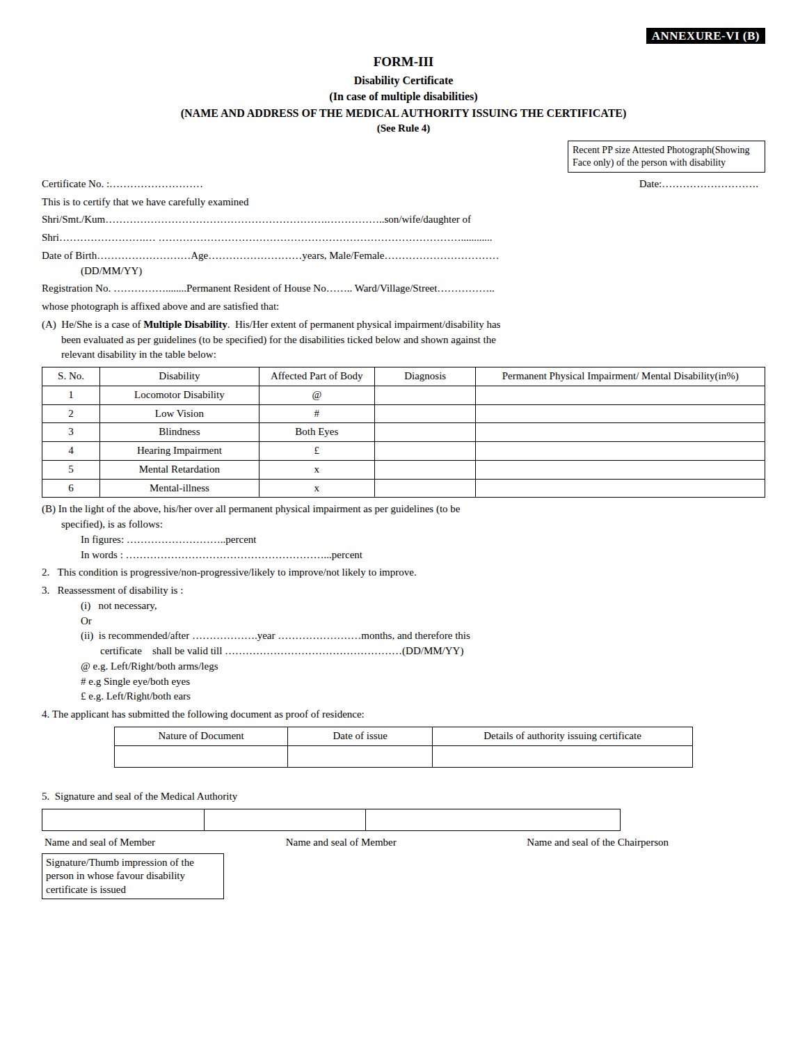ANNEXURE-VI (B)
FORM-III
Disability Certificate
(In case of multiple disabilities)
(NAME AND ADDRESS OF THE MEDICAL AUTHORITY ISSUING THE CERTIFICATE)
(See Rule 4)
Recent PP size Attested Photograph(Showing Face only) of the person with disability
Certificate No. :………………………
Date:……………………….
This is to certify that we have carefully examined
Shri/Smt./Kum……………………………………………………….……………..son/wife/daughter of
Shri…………………….… ……………………………………………………………………………............
Date of Birth………………………Age………………………years, Male/Female……………………………
(DD/MM/YY)
Registration No. ……………........Permanent Resident of House No…….. Ward/Village/Street……………..
whose photograph is affixed above and are satisfied that:
(A) He/She is a case of Multiple Disability. His/Her extent of permanent physical impairment/disability has
been evaluated as per guidelines (to be specified) for the disabilities ticked below and shown against the
relevant disability in the table below:
| S. No. | Disability | Affected Part of Body | Diagnosis | Permanent Physical Impairment/ Mental Disability(in%) |
| --- | --- | --- | --- | --- |
| 1 | Locomotor Disability | @ | | |
| 2 | Low Vision | # | | |
| 3 | Blindness | Both Eyes | | |
| 4 | Hearing Impairment | £ | | |
| 5 | Mental Retardation | x | | |
| 6 | Mental-illness | x | | |
(B) In the light of the above, his/her over all permanent physical impairment as per guidelines (to be
specified), is as follows:
In figures: ………………………..percent
In words : …………………………………………………...percent
2. This condition is progressive/non-progressive/likely to improve/not likely to improve.
3. Reassessment of disability is :
(i) not necessary,
Or
(ii) is recommended/after ……………….year ……………………months, and therefore this
certificate shall be valid till ……………………………………………(DD/MM/YY)
@ e.g. Left/Right/both arms/legs
# e.g Single eye/both eyes
£ e.g. Left/Right/both ears
4. The applicant has submitted the following document as proof of residence:
| Nature of Document | Date of issue | Details of authority issuing certificate |
| --- | --- | --- |
5. Signature and seal of the Medical Authority
Name and seal of Member
Name and seal of Member
Name and seal of the Chairperson
Signature/Thumb impression of the person in whose favour disability certificate is issued